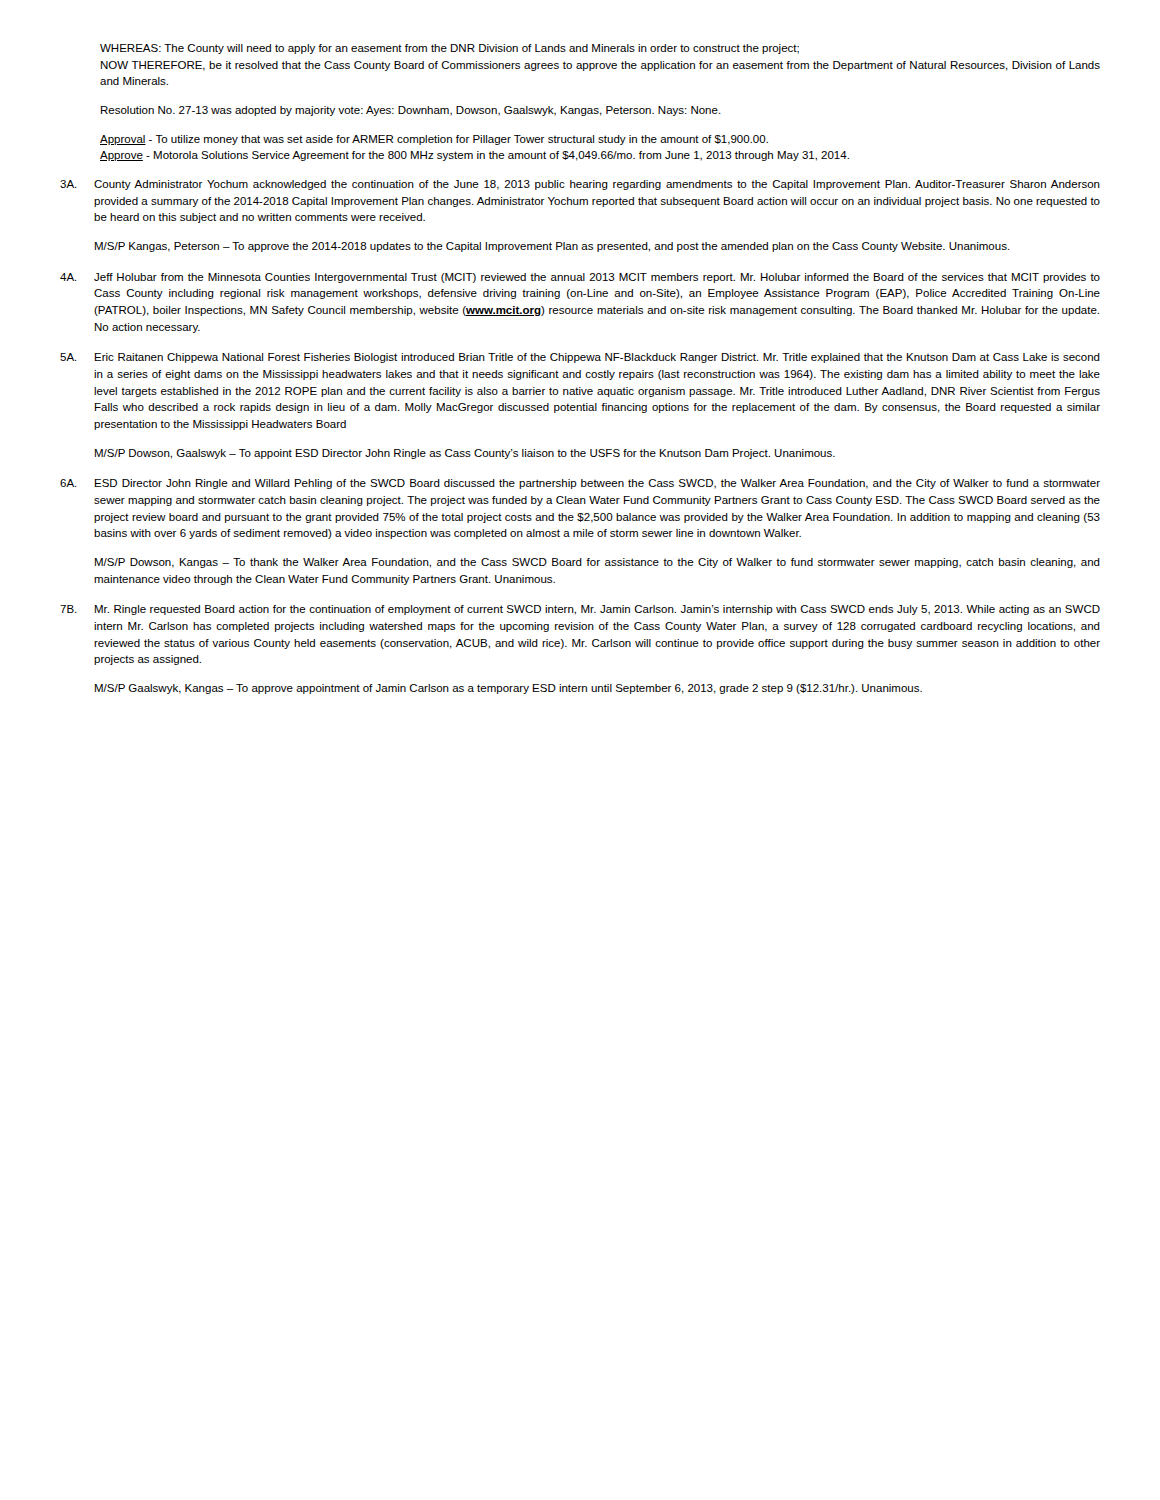WHEREAS: The County will need to apply for an easement from the DNR Division of Lands and Minerals in order to construct the project;
NOW THEREFORE, be it resolved that the Cass County Board of Commissioners agrees to approve the application for an easement from the Department of Natural Resources, Division of Lands and Minerals.
Resolution No. 27-13 was adopted by majority vote: Ayes: Downham, Dowson, Gaalswyk, Kangas, Peterson. Nays: None.
Approval - To utilize money that was set aside for ARMER completion for Pillager Tower structural study in the amount of $1,900.00.
Approve - Motorola Solutions Service Agreement for the 800 MHz system in the amount of $4,049.66/mo. from June 1, 2013 through May 31, 2014.
3A.
County Administrator Yochum acknowledged the continuation of the June 18, 2013 public hearing regarding amendments to the Capital Improvement Plan. Auditor-Treasurer Sharon Anderson provided a summary of the 2014-2018 Capital Improvement Plan changes. Administrator Yochum reported that subsequent Board action will occur on an individual project basis. No one requested to be heard on this subject and no written comments were received.
M/S/P Kangas, Peterson – To approve the 2014-2018 updates to the Capital Improvement Plan as presented, and post the amended plan on the Cass County Website. Unanimous.
4A.
Jeff Holubar from the Minnesota Counties Intergovernmental Trust (MCIT) reviewed the annual 2013 MCIT members report. Mr. Holubar informed the Board of the services that MCIT provides to Cass County including regional risk management workshops, defensive driving training (on-Line and on-Site), an Employee Assistance Program (EAP), Police Accredited Training On-Line (PATROL), boiler Inspections, MN Safety Council membership, website (www.mcit.org) resource materials and on-site risk management consulting. The Board thanked Mr. Holubar for the update. No action necessary.
5A.
Eric Raitanen Chippewa National Forest Fisheries Biologist introduced Brian Tritle of the Chippewa NF-Blackduck Ranger District. Mr. Tritle explained that the Knutson Dam at Cass Lake is second in a series of eight dams on the Mississippi headwaters lakes and that it needs significant and costly repairs (last reconstruction was 1964). The existing dam has a limited ability to meet the lake level targets established in the 2012 ROPE plan and the current facility is also a barrier to native aquatic organism passage. Mr. Tritle introduced Luther Aadland, DNR River Scientist from Fergus Falls who described a rock rapids design in lieu of a dam. Molly MacGregor discussed potential financing options for the replacement of the dam. By consensus, the Board requested a similar presentation to the Mississippi Headwaters Board
M/S/P Dowson, Gaalswyk – To appoint ESD Director John Ringle as Cass County’s liaison to the USFS for the Knutson Dam Project. Unanimous.
6A.
ESD Director John Ringle and Willard Pehling of the SWCD Board discussed the partnership between the Cass SWCD, the Walker Area Foundation, and the City of Walker to fund a stormwater sewer mapping and stormwater catch basin cleaning project. The project was funded by a Clean Water Fund Community Partners Grant to Cass County ESD. The Cass SWCD Board served as the project review board and pursuant to the grant provided 75% of the total project costs and the $2,500 balance was provided by the Walker Area Foundation. In addition to mapping and cleaning (53 basins with over 6 yards of sediment removed) a video inspection was completed on almost a mile of storm sewer line in downtown Walker.
M/S/P Dowson, Kangas – To thank the Walker Area Foundation, and the Cass SWCD Board for assistance to the City of Walker to fund stormwater sewer mapping, catch basin cleaning, and maintenance video through the Clean Water Fund Community Partners Grant. Unanimous.
7B.
Mr. Ringle requested Board action for the continuation of employment of current SWCD intern, Mr. Jamin Carlson. Jamin’s internship with Cass SWCD ends July 5, 2013. While acting as an SWCD intern Mr. Carlson has completed projects including watershed maps for the upcoming revision of the Cass County Water Plan, a survey of 128 corrugated cardboard recycling locations, and reviewed the status of various County held easements (conservation, ACUB, and wild rice). Mr. Carlson will continue to provide office support during the busy summer season in addition to other projects as assigned.
M/S/P Gaalswyk, Kangas – To approve appointment of Jamin Carlson as a temporary ESD intern until September 6, 2013, grade 2 step 9 ($12.31/hr.). Unanimous.